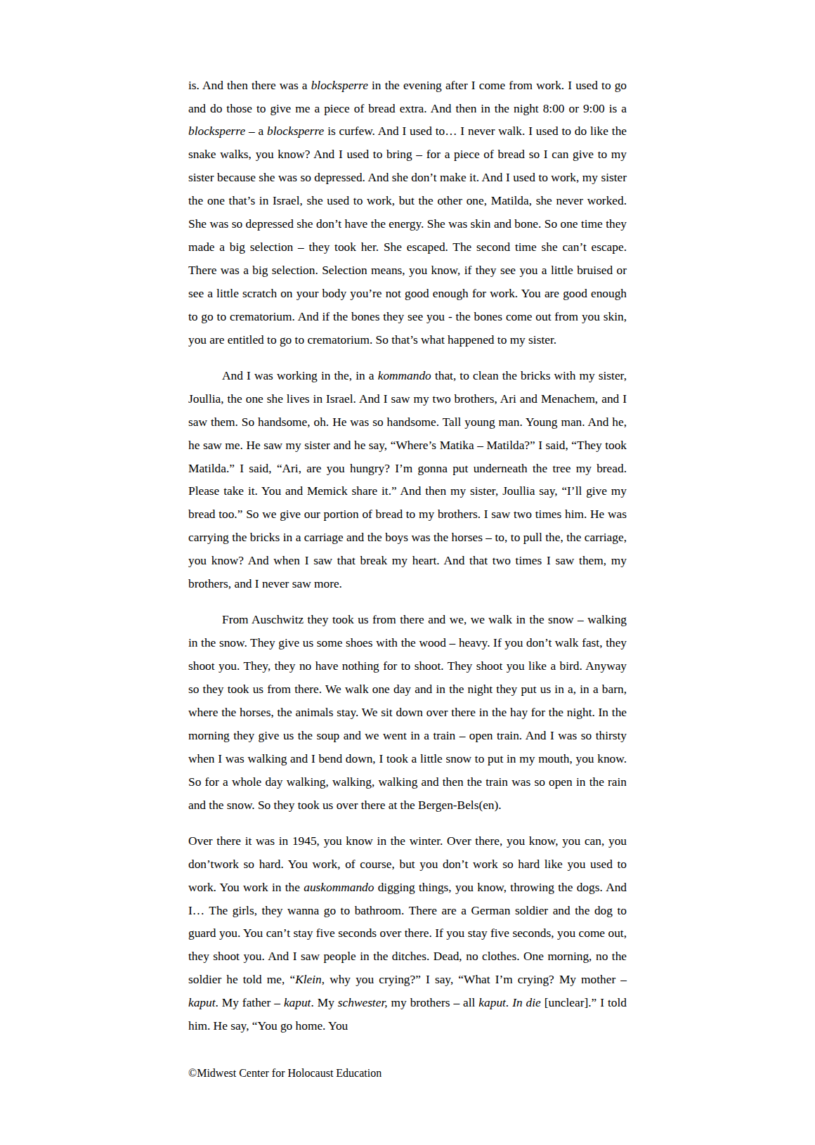is. And then there was a blocksperre in the evening after I come from work. I used to go and do those to give me a piece of bread extra. And then in the night 8:00 or 9:00 is a blocksperre – a blocksperre is curfew. And I used to… I never walk. I used to do like the snake walks, you know? And I used to bring – for a piece of bread so I can give to my sister because she was so depressed. And she don’t make it. And I used to work, my sister the one that’s in Israel, she used to work, but the other one, Matilda, she never worked. She was so depressed she don’t have the energy. She was skin and bone. So one time they made a big selection – they took her. She escaped. The second time she can’t escape. There was a big selection. Selection means, you know, if they see you a little bruised or see a little scratch on your body you’re not good enough for work. You are good enough to go to crematorium. And if the bones they see you - the bones come out from you skin, you are entitled to go to crematorium. So that’s what happened to my sister.
And I was working in the, in a kommando that, to clean the bricks with my sister, Joullia, the one she lives in Israel. And I saw my two brothers, Ari and Menachem, and I saw them. So handsome, oh. He was so handsome. Tall young man. Young man. And he, he saw me. He saw my sister and he say, “Where’s Matika – Matilda?” I said, “They took Matilda.” I said, “Ari, are you hungry? I’m gonna put underneath the tree my bread. Please take it. You and Memick share it.” And then my sister, Joullia say, “I’ll give my bread too.” So we give our portion of bread to my brothers. I saw two times him. He was carrying the bricks in a carriage and the boys was the horses – to, to pull the, the carriage, you know? And when I saw that break my heart. And that two times I saw them, my brothers, and I never saw more.
From Auschwitz they took us from there and we, we walk in the snow – walking in the snow. They give us some shoes with the wood – heavy. If you don’t walk fast, they shoot you. They, they no have nothing for to shoot. They shoot you like a bird. Anyway so they took us from there. We walk one day and in the night they put us in a, in a barn, where the horses, the animals stay. We sit down over there in the hay for the night. In the morning they give us the soup and we went in a train – open train. And I was so thirsty when I was walking and I bend down, I took a little snow to put in my mouth, you know. So for a whole day walking, walking, walking and then the train was so open in the rain and the snow. So they took us over there at the Bergen-Bels(en).
Over there it was in 1945, you know in the winter. Over there, you know, you can, you don’twork so hard. You work, of course, but you don’t work so hard like you used to work. You work in the auskommando digging things, you know, throwing the dogs. And I… The girls, they wanna go to bathroom. There are a German soldier and the dog to guard you. You can’t stay five seconds over there. If you stay five seconds, you come out, they shoot you. And I saw people in the ditches. Dead, no clothes. One morning, no the soldier he told me, “Klein, why you crying?” I say, “What I’m crying? My mother – kaput. My father – kaput. My schwester, my brothers – all kaput. In die [unclear].” I told him. He say, “You go home. You
©Midwest Center for Holocaust Education